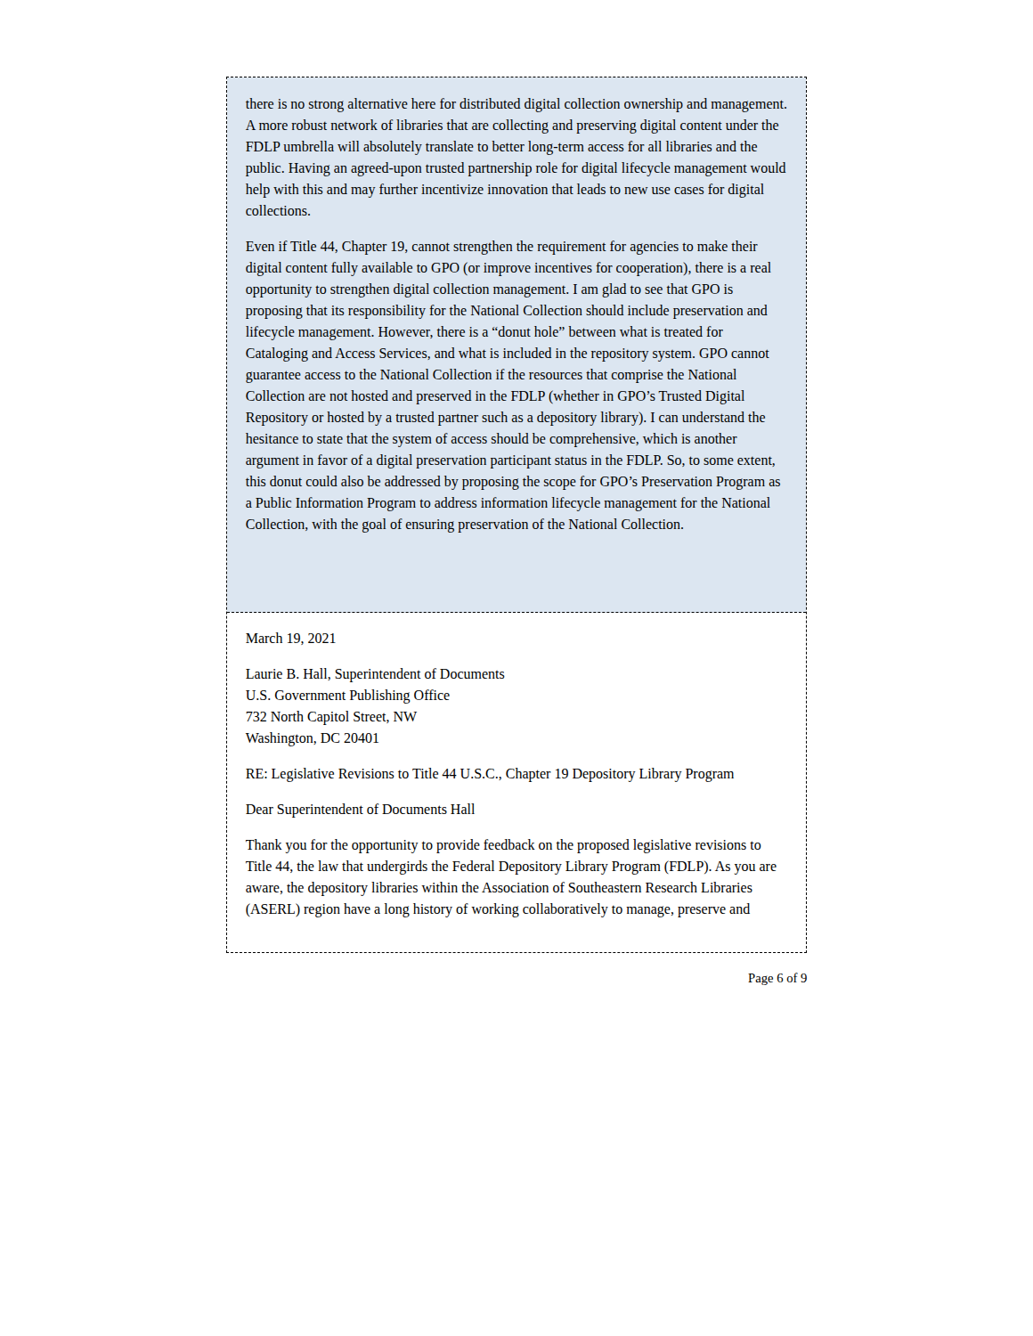there is no strong alternative here for distributed digital collection ownership and management. A more robust network of libraries that are collecting and preserving digital content under the FDLP umbrella will absolutely translate to better long-term access for all libraries and the public. Having an agreed-upon trusted partnership role for digital lifecycle management would help with this and may further incentivize innovation that leads to new use cases for digital collections.
Even if Title 44, Chapter 19, cannot strengthen the requirement for agencies to make their digital content fully available to GPO (or improve incentives for cooperation), there is a real opportunity to strengthen digital collection management. I am glad to see that GPO is proposing that its responsibility for the National Collection should include preservation and lifecycle management. However, there is a “donut hole” between what is treated for Cataloging and Access Services, and what is included in the repository system. GPO cannot guarantee access to the National Collection if the resources that comprise the National Collection are not hosted and preserved in the FDLP (whether in GPO’s Trusted Digital Repository or hosted by a trusted partner such as a depository library). I can understand the hesitance to state that the system of access should be comprehensive, which is another argument in favor of a digital preservation participant status in the FDLP. So, to some extent, this donut could also be addressed by proposing the scope for GPO’s Preservation Program as a Public Information Program to address information lifecycle management for the National Collection, with the goal of ensuring preservation of the National Collection.
March 19, 2021
Laurie B. Hall, Superintendent of Documents
U.S. Government Publishing Office
732 North Capitol Street, NW
Washington, DC 20401
RE: Legislative Revisions to Title 44 U.S.C., Chapter 19 Depository Library Program
Dear Superintendent of Documents Hall
Thank you for the opportunity to provide feedback on the proposed legislative revisions to Title 44, the law that undergirds the Federal Depository Library Program (FDLP). As you are aware, the depository libraries within the Association of Southeastern Research Libraries (ASERL) region have a long history of working collaboratively to manage, preserve and
Page 6 of 9